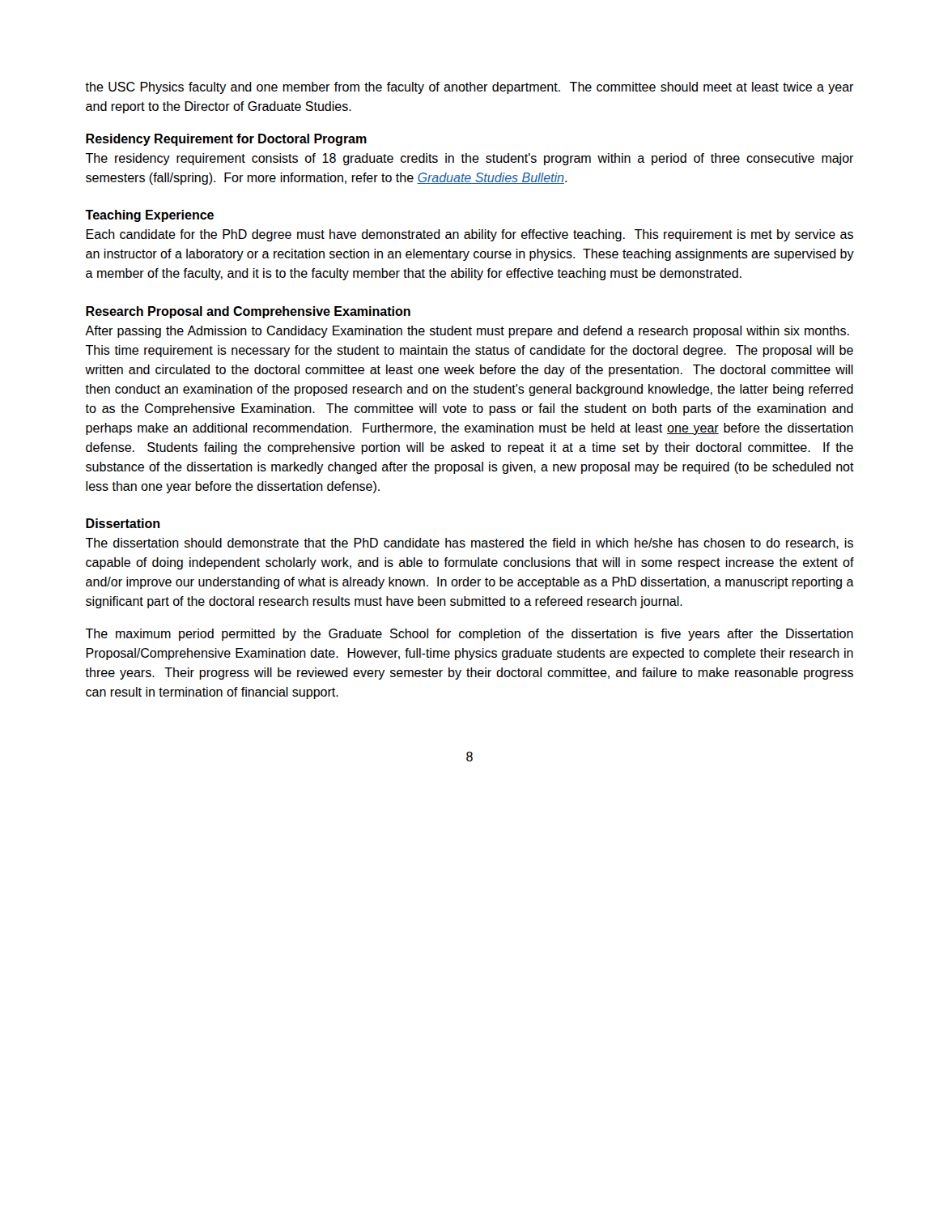the USC Physics faculty and one member from the faculty of another department. The committee should meet at least twice a year and report to the Director of Graduate Studies.
Residency Requirement for Doctoral Program
The residency requirement consists of 18 graduate credits in the student's program within a period of three consecutive major semesters (fall/spring). For more information, refer to the Graduate Studies Bulletin.
Teaching Experience
Each candidate for the PhD degree must have demonstrated an ability for effective teaching. This requirement is met by service as an instructor of a laboratory or a recitation section in an elementary course in physics. These teaching assignments are supervised by a member of the faculty, and it is to the faculty member that the ability for effective teaching must be demonstrated.
Research Proposal and Comprehensive Examination
After passing the Admission to Candidacy Examination the student must prepare and defend a research proposal within six months. This time requirement is necessary for the student to maintain the status of candidate for the doctoral degree. The proposal will be written and circulated to the doctoral committee at least one week before the day of the presentation. The doctoral committee will then conduct an examination of the proposed research and on the student's general background knowledge, the latter being referred to as the Comprehensive Examination. The committee will vote to pass or fail the student on both parts of the examination and perhaps make an additional recommendation. Furthermore, the examination must be held at least one year before the dissertation defense. Students failing the comprehensive portion will be asked to repeat it at a time set by their doctoral committee. If the substance of the dissertation is markedly changed after the proposal is given, a new proposal may be required (to be scheduled not less than one year before the dissertation defense).
Dissertation
The dissertation should demonstrate that the PhD candidate has mastered the field in which he/she has chosen to do research, is capable of doing independent scholarly work, and is able to formulate conclusions that will in some respect increase the extent of and/or improve our understanding of what is already known. In order to be acceptable as a PhD dissertation, a manuscript reporting a significant part of the doctoral research results must have been submitted to a refereed research journal.
The maximum period permitted by the Graduate School for completion of the dissertation is five years after the Dissertation Proposal/Comprehensive Examination date. However, full-time physics graduate students are expected to complete their research in three years. Their progress will be reviewed every semester by their doctoral committee, and failure to make reasonable progress can result in termination of financial support.
8